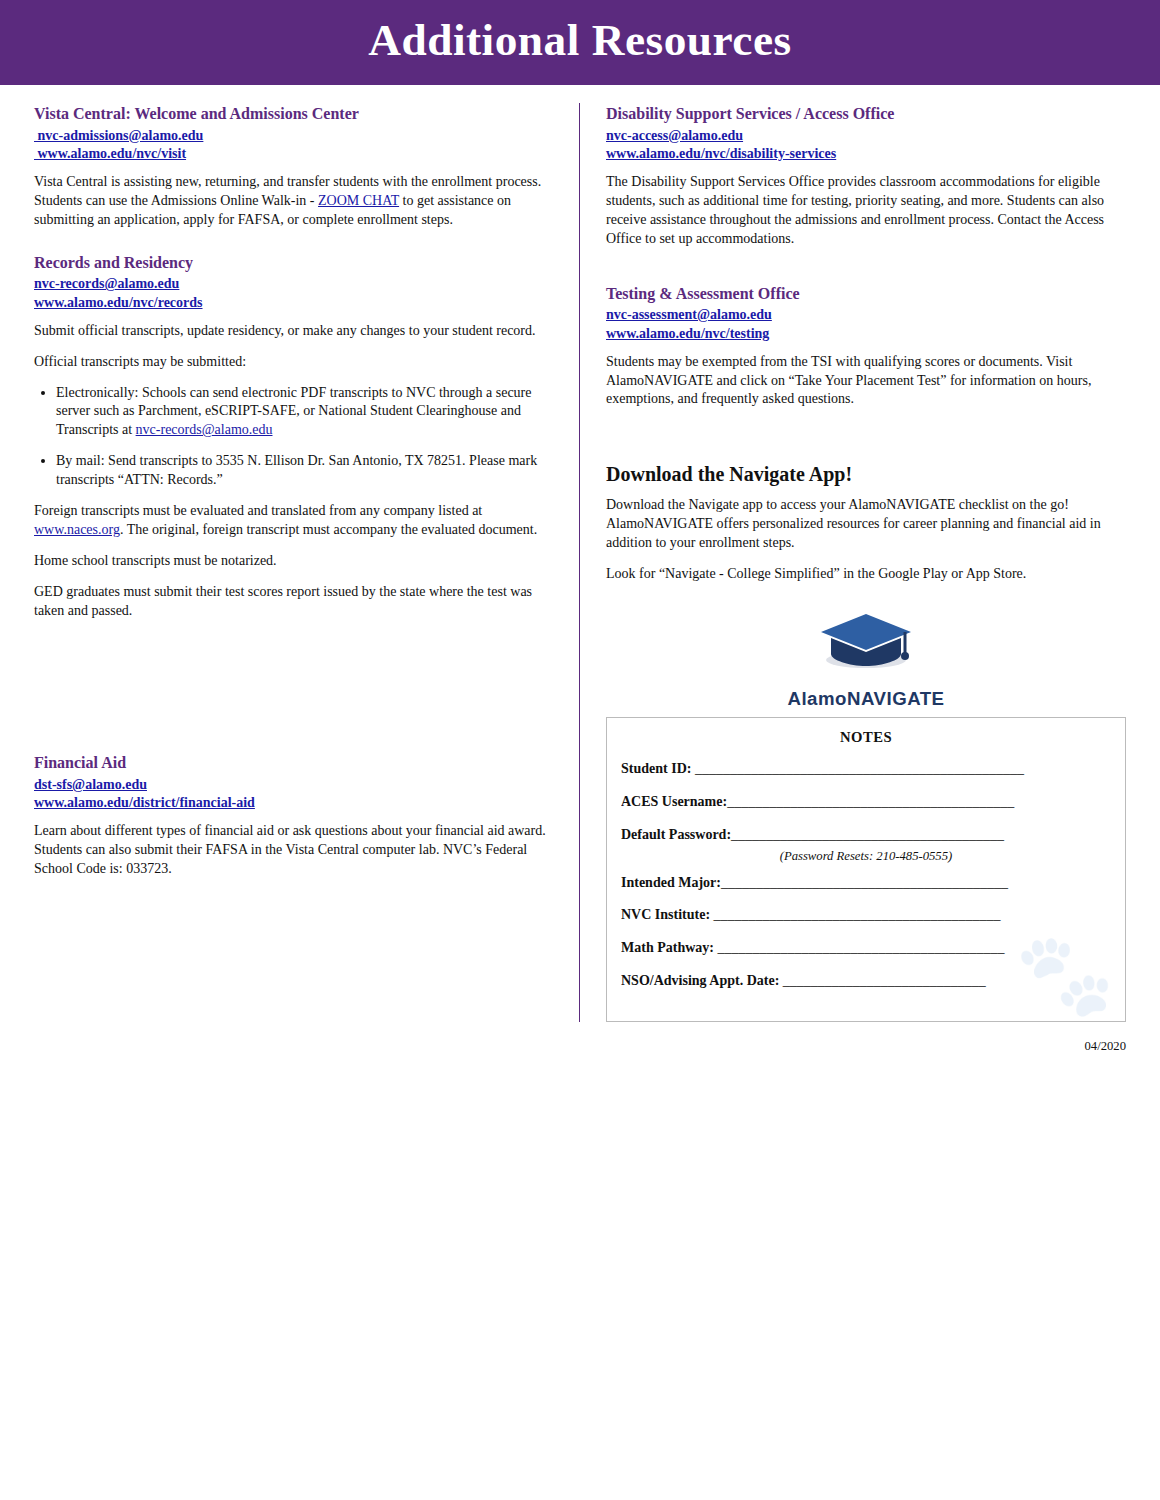Additional Resources
Vista Central: Welcome and Admissions Center
nvc-admissions@alamo.edu www.alamo.edu/nvc/visit
Vista Central is assisting new, returning, and transfer students with the enrollment process. Students can use the Admissions Online Walk-in - ZOOM CHAT to get assistance on submitting an application, apply for FAFSA, or complete enrollment steps.
Records and Residency
nvc-records@alamo.edu www.alamo.edu/nvc/records
Submit official transcripts, update residency, or make any changes to your student record.
Official transcripts may be submitted:
Electronically: Schools can send electronic PDF transcripts to NVC through a secure server such as Parchment, eSCRIPT-SAFE, or National Student Clearinghouse and Transcripts at nvc-records@alamo.edu
By mail: Send transcripts to 3535 N. Ellison Dr. San Antonio, TX 78251. Please mark transcripts “ATTN: Records.”
Foreign transcripts must be evaluated and translated from any company listed at www.naces.org. The original, foreign transcript must accompany the evaluated document.
Home school transcripts must be notarized.
GED graduates must submit their test scores report issued by the state where the test was taken and passed.
Financial Aid
dst-sfs@alamo.edu www.alamo.edu/district/financial-aid
Learn about different types of financial aid or ask questions about your financial aid award. Students can also submit their FAFSA in the Vista Central computer lab. NVC’s Federal School Code is: 033723.
Disability Support Services / Access Office
nvc-access@alamo.edu www.alamo.edu/nvc/disability-services
The Disability Support Services Office provides classroom accommodations for eligible students, such as additional time for testing, priority seating, and more. Students can also receive assistance throughout the admissions and enrollment process. Contact the Access Office to set up accommodations.
Testing & Assessment Office
nvc-assessment@alamo.edu www.alamo.edu/nvc/testing
Students may be exempted from the TSI with qualifying scores or documents. Visit AlamoNAVIGATE and click on “Take Your Placement Test” for information on hours, exemptions, and frequently asked questions.
Download the Navigate App!
Download the Navigate app to access your AlamoNAVIGATE checklist on the go! AlamoNAVIGATE offers personalized resources for career planning and financial aid in addition to your enrollment steps.
Look for “Navigate - College Simplified” in the Google Play or App Store.
Alamo NAVIGATE
NOTES
Student ID: _______________________________________________
ACES Username:_________________________________________
Default Password:_______________________________________
(Password Resets: 210-485-0555)
Intended Major:_________________________________________
NVC Institute: _________________________________________
Math Pathway: _________________________________________
NSO/Advising Appt. Date: _____________________________
🐾
04/2020